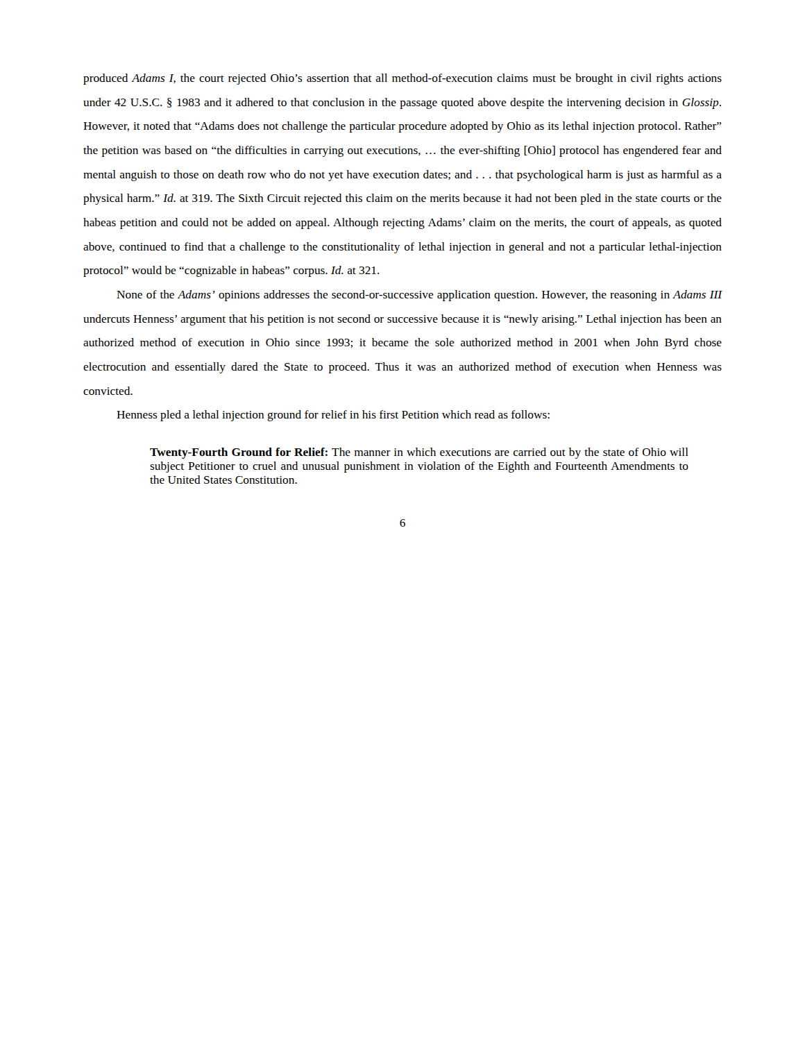produced Adams I, the court rejected Ohio’s assertion that all method-of-execution claims must be brought in civil rights actions under 42 U.S.C. § 1983 and it adhered to that conclusion in the passage quoted above despite the intervening decision in Glossip. However, it noted that “Adams does not challenge the particular procedure adopted by Ohio as its lethal injection protocol. Rather” the petition was based on “the difficulties in carrying out executions, … the ever-shifting [Ohio] protocol has engendered fear and mental anguish to those on death row who do not yet have execution dates; and . . . that psychological harm is just as harmful as a physical harm.” Id. at 319. The Sixth Circuit rejected this claim on the merits because it had not been pled in the state courts or the habeas petition and could not be added on appeal. Although rejecting Adams’ claim on the merits, the court of appeals, as quoted above, continued to find that a challenge to the constitutionality of lethal injection in general and not a particular lethal-injection protocol” would be “cognizable in habeas” corpus. Id. at 321.
None of the Adams’ opinions addresses the second-or-successive application question. However, the reasoning in Adams III undercuts Henness’ argument that his petition is not second or successive because it is “newly arising.” Lethal injection has been an authorized method of execution in Ohio since 1993; it became the sole authorized method in 2001 when John Byrd chose electrocution and essentially dared the State to proceed. Thus it was an authorized method of execution when Henness was convicted.
Henness pled a lethal injection ground for relief in his first Petition which read as follows:
Twenty-Fourth Ground for Relief: The manner in which executions are carried out by the state of Ohio will subject Petitioner to cruel and unusual punishment in violation of the Eighth and Fourteenth Amendments to the United States Constitution.
6